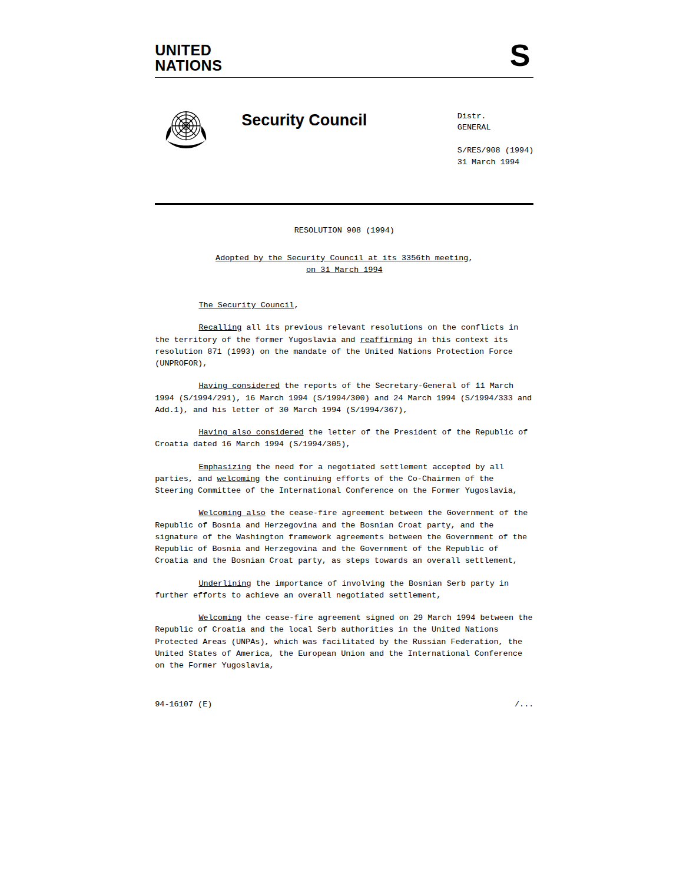UNITED
NATIONS
S
Security Council
Distr. GENERAL S/RES/908 (1994) 31 March 1994
RESOLUTION 908 (1994)
Adopted by the Security Council at its 3356th meeting,
on 31 March 1994
The Security Council,
Recalling all its previous relevant resolutions on the conflicts in the territory of the former Yugoslavia and reaffirming in this context its resolution 871 (1993) on the mandate of the United Nations Protection Force (UNPROFOR),
Having considered the reports of the Secretary-General of 11 March 1994 (S/1994/291), 16 March 1994 (S/1994/300) and 24 March 1994 (S/1994/333 and Add.1), and his letter of 30 March 1994 (S/1994/367),
Having also considered the letter of the President of the Republic of Croatia dated 16 March 1994 (S/1994/305),
Emphasizing the need for a negotiated settlement accepted by all parties, and welcoming the continuing efforts of the Co-Chairmen of the Steering Committee of the International Conference on the Former Yugoslavia,
Welcoming also the cease-fire agreement between the Government of the Republic of Bosnia and Herzegovina and the Bosnian Croat party, and the signature of the Washington framework agreements between the Government of the Republic of Bosnia and Herzegovina and the Government of the Republic of Croatia and the Bosnian Croat party, as steps towards an overall settlement,
Underlining the importance of involving the Bosnian Serb party in further efforts to achieve an overall negotiated settlement,
Welcoming the cease-fire agreement signed on 29 March 1994 between the Republic of Croatia and the local Serb authorities in the United Nations Protected Areas (UNPAs), which was facilitated by the Russian Federation, the United States of America, the European Union and the International Conference on the Former Yugoslavia,
94-16107 (E)
/...